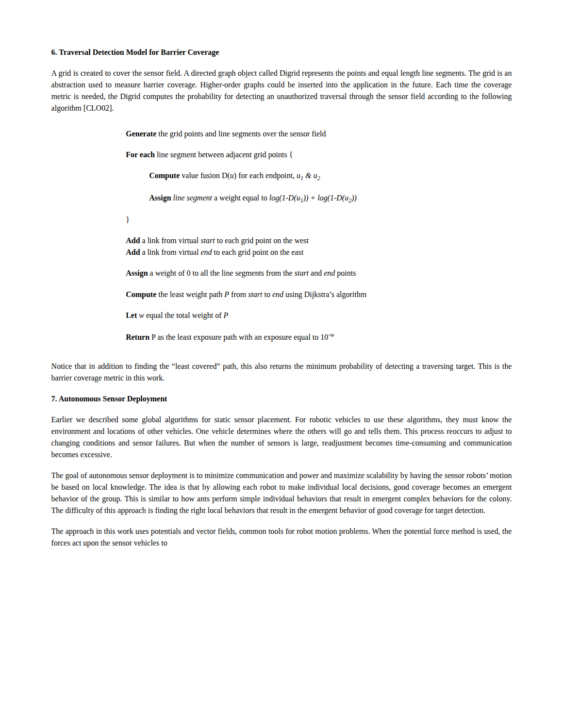6. Traversal Detection Model for Barrier Coverage
A grid is created to cover the sensor field. A directed graph object called Digrid represents the points and equal length line segments. The grid is an abstraction used to measure barrier coverage. Higher-order graphs could be inserted into the application in the future. Each time the coverage metric is needed, the Digrid computes the probability for detecting an unauthorized traversal through the sensor field according to the following algorithm [CLO02].
Generate the grid points and line segments over the sensor field
For each line segment between adjacent grid points {
Compute value fusion D(u) for each endpoint, u1 & u2
Assign line segment a weight equal to log(1-D(u1)) + log(1-D(u2))
}
Add a link from virtual start to each grid point on the west
Add a link from virtual end to each grid point on the east
Assign a weight of 0 to all the line segments from the start and end points
Compute the least weight path P from start to end using Dijkstra’s algorithm
Let w equal the total weight of P
Return P as the least exposure path with an exposure equal to 10-w
Notice that in addition to finding the “least covered” path, this also returns the minimum probability of detecting a traversing target. This is the barrier coverage metric in this work.
7. Autonomous Sensor Deployment
Earlier we described some global algorithms for static sensor placement. For robotic vehicles to use these algorithms, they must know the environment and locations of other vehicles. One vehicle determines where the others will go and tells them. This process reoccurs to adjust to changing conditions and sensor failures. But when the number of sensors is large, readjustment becomes time-consuming and communication becomes excessive.
The goal of autonomous sensor deployment is to minimize communication and power and maximize scalability by having the sensor robots’ motion be based on local knowledge. The idea is that by allowing each robot to make individual local decisions, good coverage becomes an emergent behavior of the group. This is similar to how ants perform simple individual behaviors that result in emergent complex behaviors for the colony. The difficulty of this approach is finding the right local behaviors that result in the emergent behavior of good coverage for target detection.
The approach in this work uses potentials and vector fields, common tools for robot motion problems. When the potential force method is used, the forces act upon the sensor vehicles to